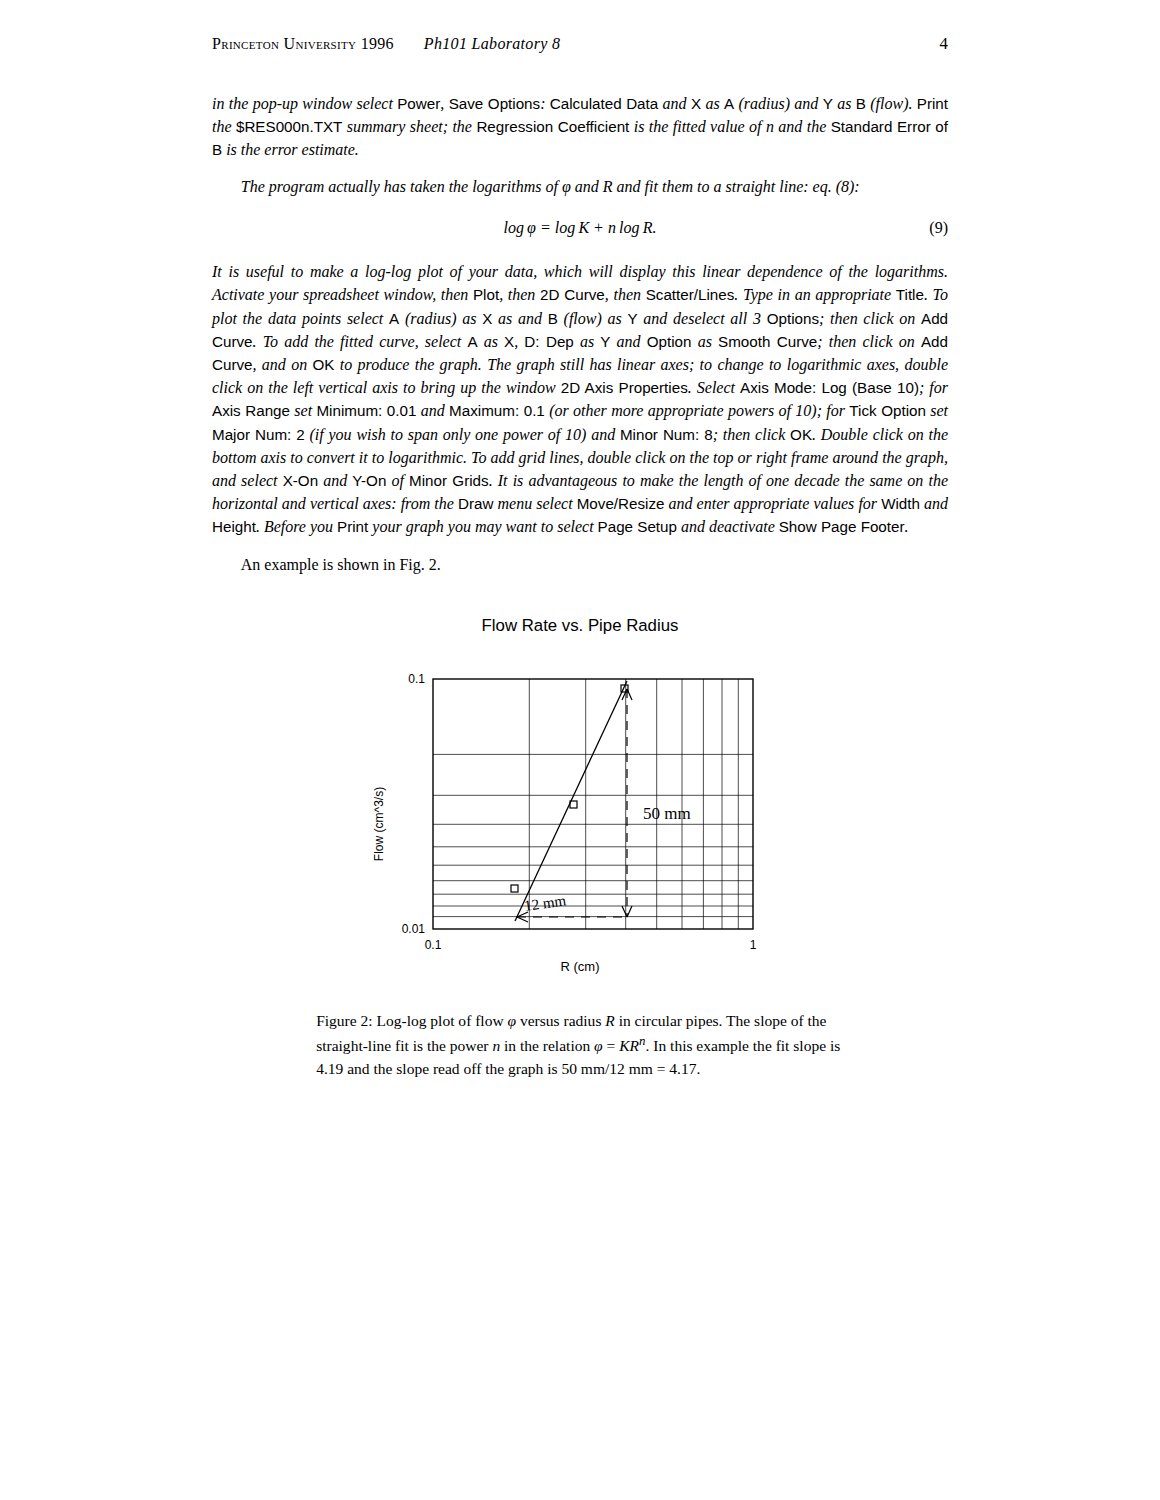Princeton University 1996 Ph101 Laboratory 8
4
in the pop-up window select Power, Save Options: Calculated Data and X as A (radius) and Y as B (flow). Print the $RES000n.TXT summary sheet; the Regression Coefficient is the fitted value of n and the Standard Error of B is the error estimate.
The program actually has taken the logarithms of φ and R and fit them to a straight line: eq. (8):
log φ = log K + n log R. (9)
It is useful to make a log-log plot of your data, which will display this linear dependence of the logarithms. Activate your spreadsheet window, then Plot, then 2D Curve, then Scatter/Lines. Type in an appropriate Title. To plot the data points select A (radius) as X as and B (flow) as Y and deselect all 3 Options; then click on Add Curve. To add the fitted curve, select A as X, D: Dep as Y and Option as Smooth Curve; then click on Add Curve, and on OK to produce the graph. The graph still has linear axes; to change to logarithmic axes, double click on the left vertical axis to bring up the window 2D Axis Properties. Select Axis Mode: Log (Base 10); for Axis Range set Minimum: 0.01 and Maximum: 0.1 (or other more appropriate powers of 10); for Tick Option set Major Num: 2 (if you wish to span only one power of 10) and Minor Num: 8; then click OK. Double click on the bottom axis to convert it to logarithmic. To add grid lines, double click on the top or right frame around the graph, and select X-On and Y-On of Minor Grids. It is advantageous to make the length of one decade the same on the horizontal and vertical axes: from the Draw menu select Move/Resize and enter appropriate values for Width and Height. Before you Print your graph you may want to select Page Setup and deactivate Show Page Footer.
An example is shown in Fig. 2.
Flow Rate vs. Pipe Radius
Flow (cm^3/s) R (cm) 0.1 0.01 0.1 1 50 mm 12 mm
Figure 2: Log-log plot of flow φ versus radius R in circular pipes. The slope of the straight-line fit is the power n in the relation φ = KRn. In this example the fit slope is 4.19 and the slope read off the graph is 50 mm/12 mm = 4.17.